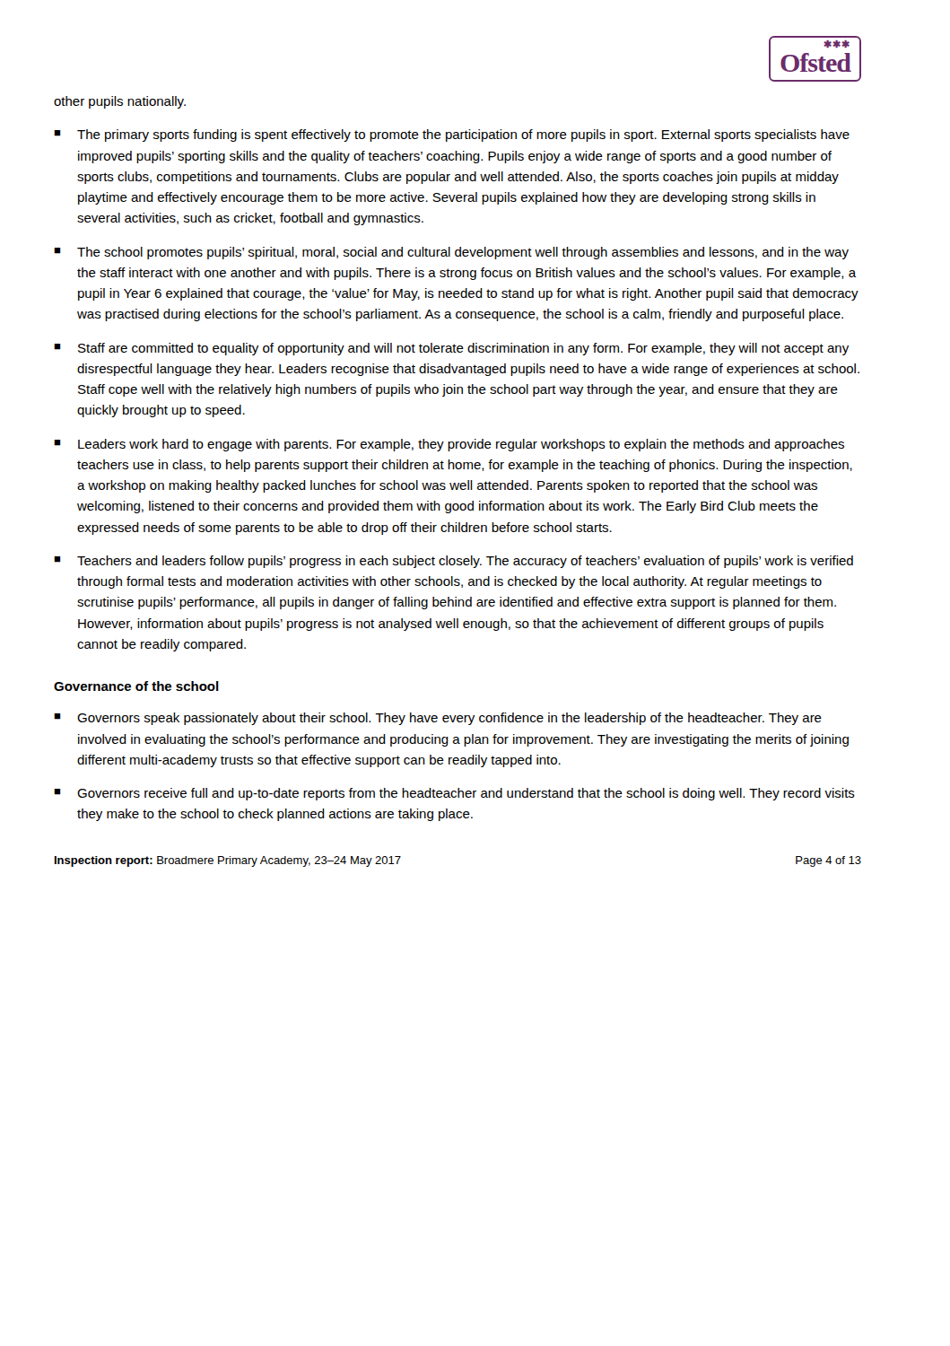✱✱✱
Ofsted
other pupils nationally.
The primary sports funding is spent effectively to promote the participation of more pupils in sport. External sports specialists have improved pupils’ sporting skills and the quality of teachers’ coaching. Pupils enjoy a wide range of sports and a good number of sports clubs, competitions and tournaments. Clubs are popular and well attended. Also, the sports coaches join pupils at midday playtime and effectively encourage them to be more active. Several pupils explained how they are developing strong skills in several activities, such as cricket, football and gymnastics.
The school promotes pupils’ spiritual, moral, social and cultural development well through assemblies and lessons, and in the way the staff interact with one another and with pupils. There is a strong focus on British values and the school’s values. For example, a pupil in Year 6 explained that courage, the ‘value’ for May, is needed to stand up for what is right. Another pupil said that democracy was practised during elections for the school’s parliament. As a consequence, the school is a calm, friendly and purposeful place.
Staff are committed to equality of opportunity and will not tolerate discrimination in any form. For example, they will not accept any disrespectful language they hear. Leaders recognise that disadvantaged pupils need to have a wide range of experiences at school. Staff cope well with the relatively high numbers of pupils who join the school part way through the year, and ensure that they are quickly brought up to speed.
Leaders work hard to engage with parents. For example, they provide regular workshops to explain the methods and approaches teachers use in class, to help parents support their children at home, for example in the teaching of phonics. During the inspection, a workshop on making healthy packed lunches for school was well attended. Parents spoken to reported that the school was welcoming, listened to their concerns and provided them with good information about its work. The Early Bird Club meets the expressed needs of some parents to be able to drop off their children before school starts.
Teachers and leaders follow pupils’ progress in each subject closely. The accuracy of teachers’ evaluation of pupils’ work is verified through formal tests and moderation activities with other schools, and is checked by the local authority. At regular meetings to scrutinise pupils’ performance, all pupils in danger of falling behind are identified and effective extra support is planned for them. However, information about pupils’ progress is not analysed well enough, so that the achievement of different groups of pupils cannot be readily compared.
Governance of the school
Governors speak passionately about their school. They have every confidence in the leadership of the headteacher. They are involved in evaluating the school’s performance and producing a plan for improvement. They are investigating the merits of joining different multi-academy trusts so that effective support can be readily tapped into.
Governors receive full and up-to-date reports from the headteacher and understand that the school is doing well. They record visits they make to the school to check planned actions are taking place.
Inspection report: Broadmere Primary Academy, 23–24 May 2017
Page 4 of 13